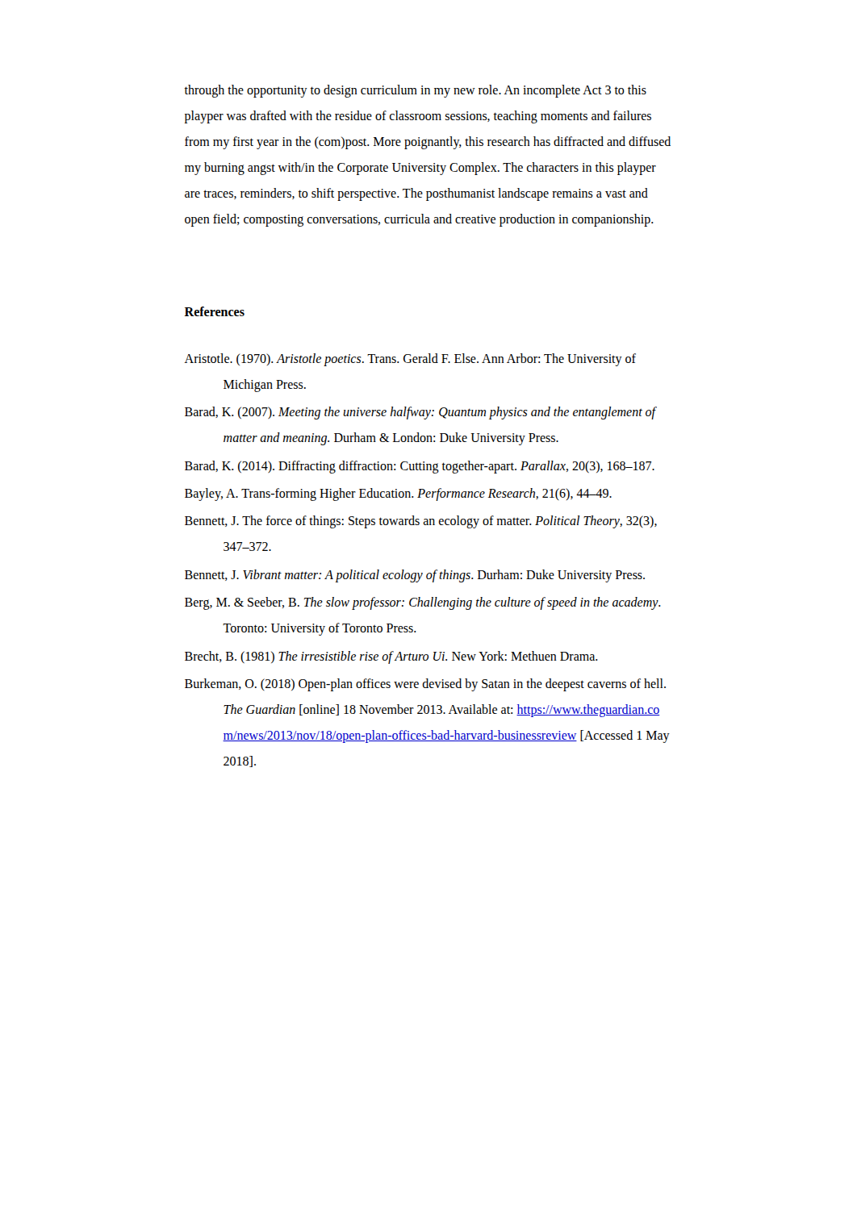through the opportunity to design curriculum in my new role. An incomplete Act 3 to this playper was drafted with the residue of classroom sessions, teaching moments and failures from my first year in the (com)post. More poignantly, this research has diffracted and diffused my burning angst with/in the Corporate University Complex. The characters in this playper are traces, reminders, to shift perspective. The posthumanist landscape remains a vast and open field; composting conversations, curricula and creative production in companionship.
References
Aristotle. (1970). Aristotle poetics. Trans. Gerald F. Else. Ann Arbor: The University of Michigan Press.
Barad, K. (2007). Meeting the universe halfway: Quantum physics and the entanglement of matter and meaning. Durham & London: Duke University Press.
Barad, K. (2014). Diffracting diffraction: Cutting together-apart. Parallax, 20(3), 168–187.
Bayley, A. Trans-forming Higher Education. Performance Research, 21(6), 44–49.
Bennett, J. The force of things: Steps towards an ecology of matter. Political Theory, 32(3), 347–372.
Bennett, J. Vibrant matter: A political ecology of things. Durham: Duke University Press.
Berg, M. & Seeber, B. The slow professor: Challenging the culture of speed in the academy. Toronto: University of Toronto Press.
Brecht, B. (1981) The irresistible rise of Arturo Ui. New York: Methuen Drama.
Burkeman, O. (2018) Open-plan offices were devised by Satan in the deepest caverns of hell. The Guardian [online] 18 November 2013. Available at: https://www.theguardian.com/news/2013/nov/18/open-plan-offices-bad-harvard-businessreview [Accessed 1 May 2018].